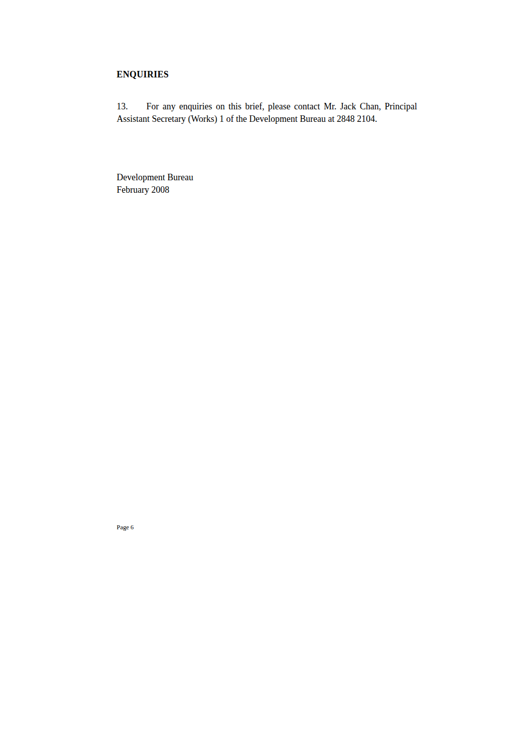ENQUIRIES
13. For any enquiries on this brief, please contact Mr. Jack Chan, Principal Assistant Secretary (Works) 1 of the Development Bureau at 2848 2104.
Development Bureau
February 2008
Page 6